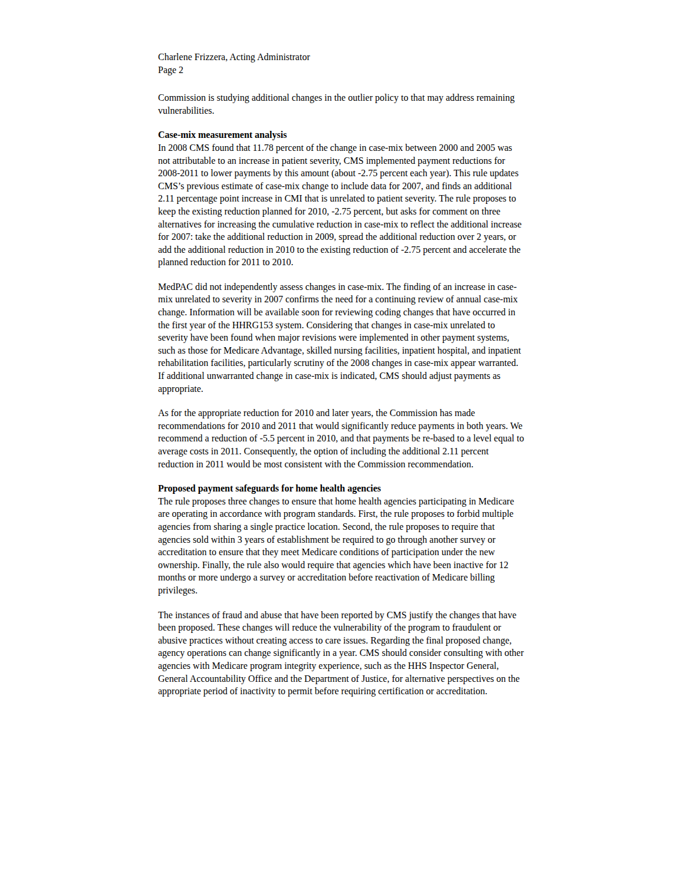Charlene Frizzera, Acting Administrator
Page 2
Commission is studying additional changes in the outlier policy to that may address remaining vulnerabilities.
Case-mix measurement analysis
In 2008 CMS found that 11.78 percent of the change in case-mix between 2000 and 2005 was not attributable to an increase in patient severity, CMS implemented payment reductions for 2008-2011 to lower payments by this amount (about -2.75 percent each year). This rule updates CMS’s previous estimate of case-mix change to include data for 2007, and finds an additional 2.11 percentage point increase in CMI that is unrelated to patient severity. The rule proposes to keep the existing reduction planned for 2010, -2.75 percent, but asks for comment on three alternatives for increasing the cumulative reduction in case-mix to reflect the additional increase for 2007: take the additional reduction in 2009, spread the additional reduction over 2 years, or add the additional reduction in 2010 to the existing reduction of -2.75 percent and accelerate the planned reduction for 2011 to 2010.
MedPAC did not independently assess changes in case-mix. The finding of an increase in case-mix unrelated to severity in 2007 confirms the need for a continuing review of annual case-mix change. Information will be available soon for reviewing coding changes that have occurred in the first year of the HHRG153 system. Considering that changes in case-mix unrelated to severity have been found when major revisions were implemented in other payment systems, such as those for Medicare Advantage, skilled nursing facilities, inpatient hospital, and inpatient rehabilitation facilities, particularly scrutiny of the 2008 changes in case-mix appear warranted. If additional unwarranted change in case-mix is indicated, CMS should adjust payments as appropriate.
As for the appropriate reduction for 2010 and later years, the Commission has made recommendations for 2010 and 2011 that would significantly reduce payments in both years. We recommend a reduction of -5.5 percent in 2010, and that payments be re-based to a level equal to average costs in 2011. Consequently, the option of including the additional 2.11 percent reduction in 2011 would be most consistent with the Commission recommendation.
Proposed payment safeguards for home health agencies
The rule proposes three changes to ensure that home health agencies participating in Medicare are operating in accordance with program standards. First, the rule proposes to forbid multiple agencies from sharing a single practice location. Second, the rule proposes to require that agencies sold within 3 years of establishment be required to go through another survey or accreditation to ensure that they meet Medicare conditions of participation under the new ownership. Finally, the rule also would require that agencies which have been inactive for 12 months or more undergo a survey or accreditation before reactivation of Medicare billing privileges.
The instances of fraud and abuse that have been reported by CMS justify the changes that have been proposed. These changes will reduce the vulnerability of the program to fraudulent or abusive practices without creating access to care issues. Regarding the final proposed change, agency operations can change significantly in a year. CMS should consider consulting with other agencies with Medicare program integrity experience, such as the HHS Inspector General, General Accountability Office and the Department of Justice, for alternative perspectives on the appropriate period of inactivity to permit before requiring certification or accreditation.